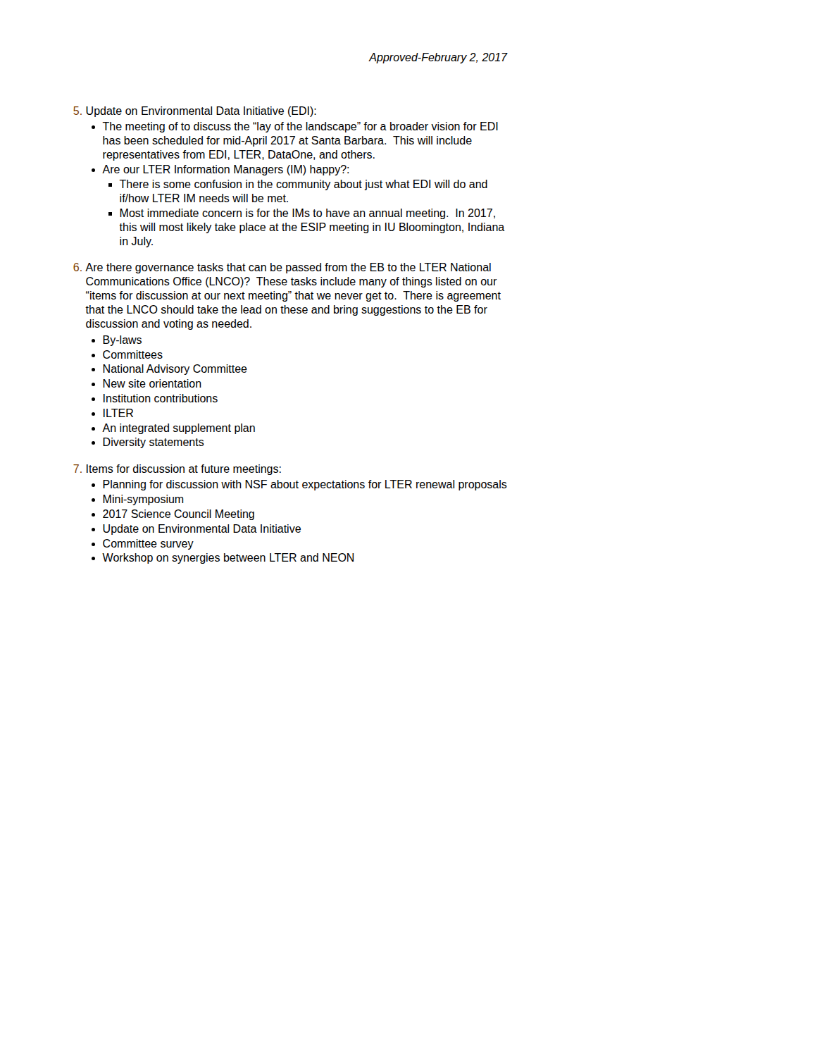Approved-February 2, 2017
Update on Environmental Data Initiative (EDI):
The meeting of to discuss the “lay of the landscape” for a broader vision for EDI has been scheduled for mid-April 2017 at Santa Barbara. This will include representatives from EDI, LTER, DataOne, and others.
Are our LTER Information Managers (IM) happy?:
There is some confusion in the community about just what EDI will do and if/how LTER IM needs will be met.
Most immediate concern is for the IMs to have an annual meeting. In 2017, this will most likely take place at the ESIP meeting in IU Bloomington, Indiana in July.
Are there governance tasks that can be passed from the EB to the LTER National Communications Office (LNCO)? These tasks include many of things listed on our “items for discussion at our next meeting” that we never get to. There is agreement that the LNCO should take the lead on these and bring suggestions to the EB for discussion and voting as needed.
By-laws
Committees
National Advisory Committee
New site orientation
Institution contributions
ILTER
An integrated supplement plan
Diversity statements
Items for discussion at future meetings:
Planning for discussion with NSF about expectations for LTER renewal proposals
Mini-symposium
2017 Science Council Meeting
Update on Environmental Data Initiative
Committee survey
Workshop on synergies between LTER and NEON